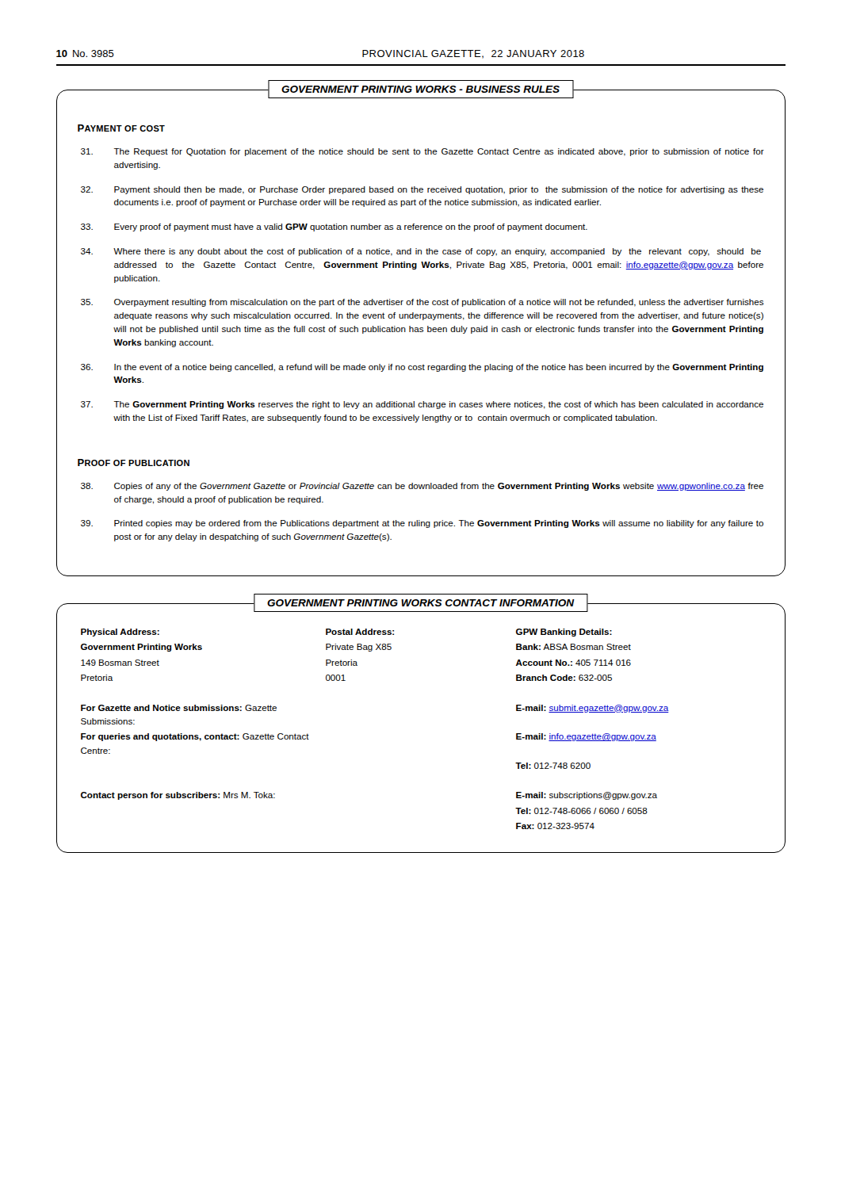10 No. 3985 PROVINCIAL GAZETTE, 22 JANUARY 2018
GOVERNMENT PRINTING WORKS - BUSINESS RULES
PAYMENT OF COST
31.
The Request for Quotation for placement of the notice should be sent to the Gazette Contact Centre as indicated above, prior to submission of notice for advertising.
32.
Payment should then be made, or Purchase Order prepared based on the received quotation, prior to the submission of the notice for advertising as these documents i.e. proof of payment or Purchase order will be required as part of the notice submission, as indicated earlier.
33.
Every proof of payment must have a valid GPW quotation number as a reference on the proof of payment document.
34.
Where there is any doubt about the cost of publication of a notice, and in the case of copy, an enquiry, accompanied by the relevant copy, should be addressed to the Gazette Contact Centre, Government Printing Works, Private Bag X85, Pretoria, 0001 email: info.egazette@gpw.gov.za before publication.
35.
Overpayment resulting from miscalculation on the part of the advertiser of the cost of publication of a notice will not be refunded, unless the advertiser furnishes adequate reasons why such miscalculation occurred. In the event of underpayments, the difference will be recovered from the advertiser, and future notice(s) will not be published until such time as the full cost of such publication has been duly paid in cash or electronic funds transfer into the Government Printing Works banking account.
36.
In the event of a notice being cancelled, a refund will be made only if no cost regarding the placing of the notice has been incurred by the Government Printing Works.
37.
The Government Printing Works reserves the right to levy an additional charge in cases where notices, the cost of which has been calculated in accordance with the List of Fixed Tariff Rates, are subsequently found to be excessively lengthy or to contain overmuch or complicated tabulation.
PROOF OF PUBLICATION
38.
Copies of any of the Government Gazette or Provincial Gazette can be downloaded from the Government Printing Works website www.gpwonline.co.za free of charge, should a proof of publication be required.
39.
Printed copies may be ordered from the Publications department at the ruling price. The Government Printing Works will assume no liability for any failure to post or for any delay in despatching of such Government Gazette(s).
GOVERNMENT PRINTING WORKS CONTACT INFORMATION
| Physical Address: | Postal Address: | GPW Banking Details: |
| Government Printing Works | Private Bag X85 | Bank: ABSA Bosman Street |
| 149 Bosman Street | Pretoria | Account No.: 405 7114 016 |
| Pretoria | 0001 | Branch Code: 632-005 |
| For Gazette and Notice submissions: Gazette Submissions: | | E-mail: submit.egazette@gpw.gov.za |
| For queries and quotations, contact: Gazette Contact Centre: | | E-mail: info.egazette@gpw.gov.za |
| | | Tel: 012-748 6200 |
| Contact person for subscribers: Mrs M. Toka: | | E-mail: subscriptions@gpw.gov.za |
| | | Tel: 012-748-6066 / 6060 / 6058 |
| | | Fax: 012-323-9574 |